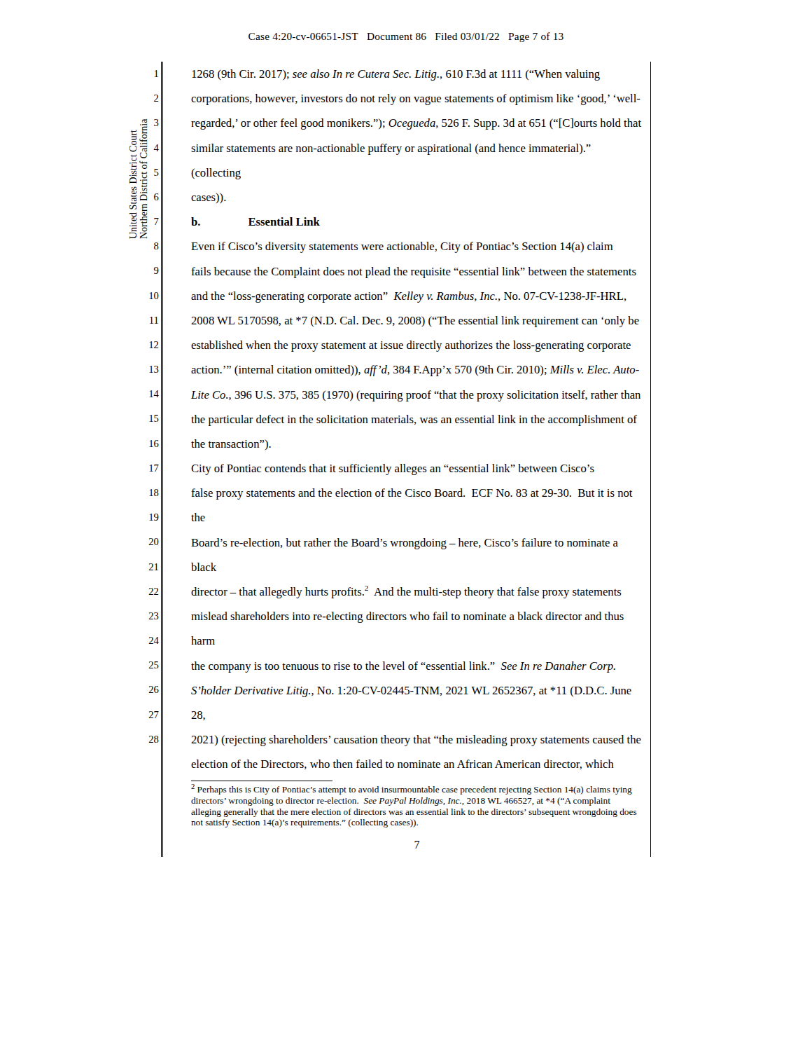Case 4:20-cv-06651-JST Document 86 Filed 03/01/22 Page 7 of 13
United States District Court Northern District of California
1
2
3
4
5
6
7
8
9
10
11
12
13
14
15
16
17
18
19
20
21
22
23
24
25
26
27
28
1268 (9th Cir. 2017); see also In re Cutera Sec. Litig., 610 F.3d at 1111 (“When valuing
corporations, however, investors do not rely on vague statements of optimism like ‘good,’ ‘well-
regarded,’ or other feel good monikers.”); Ocegueda, 526 F. Supp. 3d at 651 (“[C]ourts hold that
similar statements are non-actionable puffery or aspirational (and hence immaterial).” (collecting
cases)).
b. Essential Link
Even if Cisco’s diversity statements were actionable, City of Pontiac’s Section 14(a) claim
fails because the Complaint does not plead the requisite “essential link” between the statements
and the “loss-generating corporate action” Kelley v. Rambus, Inc., No. 07-CV-1238-JF-HRL,
2008 WL 5170598, at *7 (N.D. Cal. Dec. 9, 2008) (“The essential link requirement can ‘only be
established when the proxy statement at issue directly authorizes the loss-generating corporate
action.’” (internal citation omitted)), aff’d, 384 F.App’x 570 (9th Cir. 2010); Mills v. Elec. Auto-
Lite Co., 396 U.S. 375, 385 (1970) (requiring proof “that the proxy solicitation itself, rather than
the particular defect in the solicitation materials, was an essential link in the accomplishment of
the transaction”).
City of Pontiac contends that it sufficiently alleges an “essential link” between Cisco’s
false proxy statements and the election of the Cisco Board. ECF No. 83 at 29-30. But it is not the
Board’s re-election, but rather the Board’s wrongdoing – here, Cisco’s failure to nominate a black
director – that allegedly hurts profits.2 And the multi-step theory that false proxy statements
mislead shareholders into re-electing directors who fail to nominate a black director and thus harm
the company is too tenuous to rise to the level of “essential link.” See In re Danaher Corp.
S’holder Derivative Litig., No. 1:20-CV-02445-TNM, 2021 WL 2652367, at *11 (D.D.C. June 28,
2021) (rejecting shareholders’ causation theory that “the misleading proxy statements caused the
election of the Directors, who then failed to nominate an African American director, which
2 Perhaps this is City of Pontiac’s attempt to avoid insurmountable case precedent rejecting Section 14(a) claims tying directors’ wrongdoing to director re-election. See PayPal Holdings, Inc., 2018 WL 466527, at *4 (“A complaint alleging generally that the mere election of directors was an essential link to the directors’ subsequent wrongdoing does not satisfy Section 14(a)’s requirements.” (collecting cases)).
7